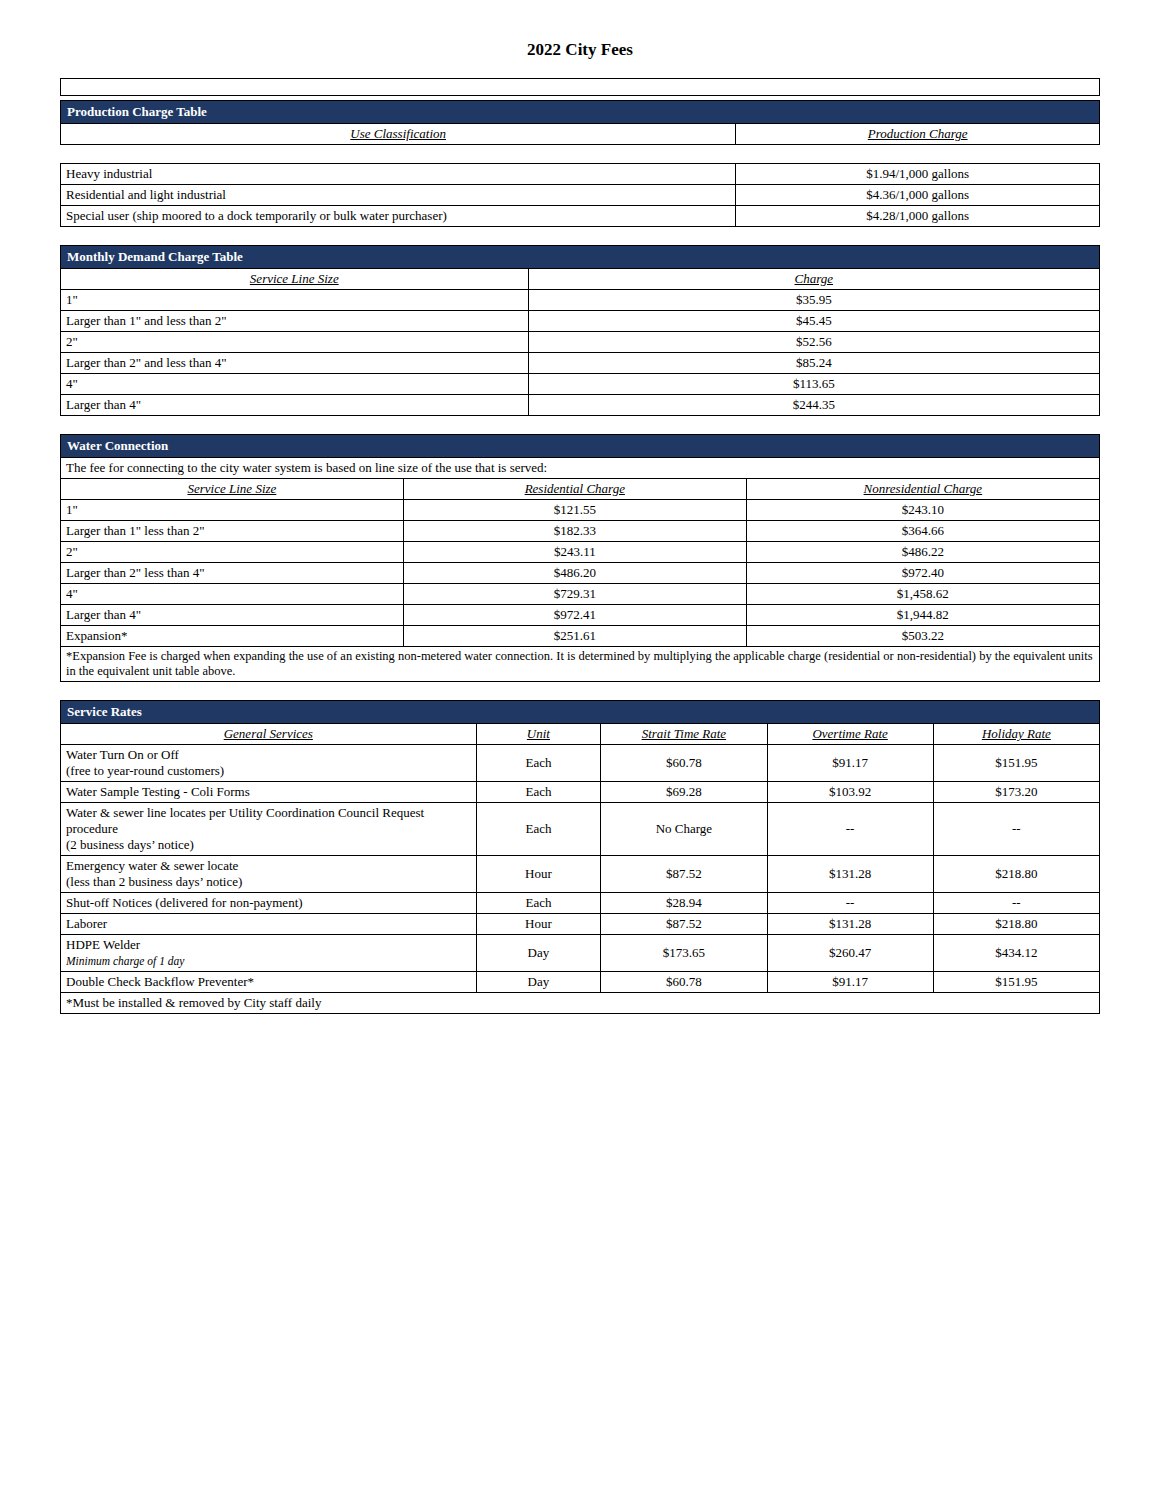2022 City Fees
| Production Charge Table |
| Use Classification | Production Charge |
| Heavy industrial | $1.94/1,000 gallons |
| Residential and light industrial | $4.36/1,000 gallons |
| Special user (ship moored to a dock temporarily or bulk water purchaser) | $4.28/1,000 gallons |
| Monthly Demand Charge Table |
| Service Line Size | Charge |
| 1" | $35.95 |
| Larger than 1" and less than 2" | $45.45 |
| 2" | $52.56 |
| Larger than 2" and less than 4" | $85.24 |
| 4" | $113.65 |
| Larger than 4" | $244.35 |
| Water Connection |
| The fee for connecting to the city water system is based on line size of the use that is served: |
| Service Line Size | Residential Charge | Nonresidential Charge |
| 1" | $121.55 | $243.10 |
| Larger than 1" less than 2" | $182.33 | $364.66 |
| 2" | $243.11 | $486.22 |
| Larger than 2" less than 4" | $486.20 | $972.40 |
| 4" | $729.31 | $1,458.62 |
| Larger than 4" | $972.41 | $1,944.82 |
| Expansion* | $251.61 | $503.22 |
| *Expansion Fee is charged when expanding the use of an existing non-metered water connection. It is determined by multiplying the applicable charge (residential or non-residential) by the equivalent units in the equivalent unit table above. |
| Service Rates |
| General Services | Unit | Strait Time Rate | Overtime Rate | Holiday Rate |
| Water Turn On or Off (free to year-round customers) | Each | $60.78 | $91.17 | $151.95 |
| Water Sample Testing - Coli Forms | Each | $69.28 | $103.92 | $173.20 |
| Water & sewer line locates per Utility Coordination Council Request procedure (2 business days’ notice) | Each | No Charge | -- | -- |
| Emergency water & sewer locate (less than 2 business days’ notice) | Hour | $87.52 | $131.28 | $218.80 |
| Shut-off Notices (delivered for non-payment) | Each | $28.94 | -- | -- |
| Laborer | Hour | $87.52 | $131.28 | $218.80 |
| HDPE Welder Minimum charge of 1 day | Day | $173.65 | $260.47 | $434.12 |
| Double Check Backflow Preventer* | Day | $60.78 | $91.17 | $151.95 |
| *Must be installed & removed by City staff daily |